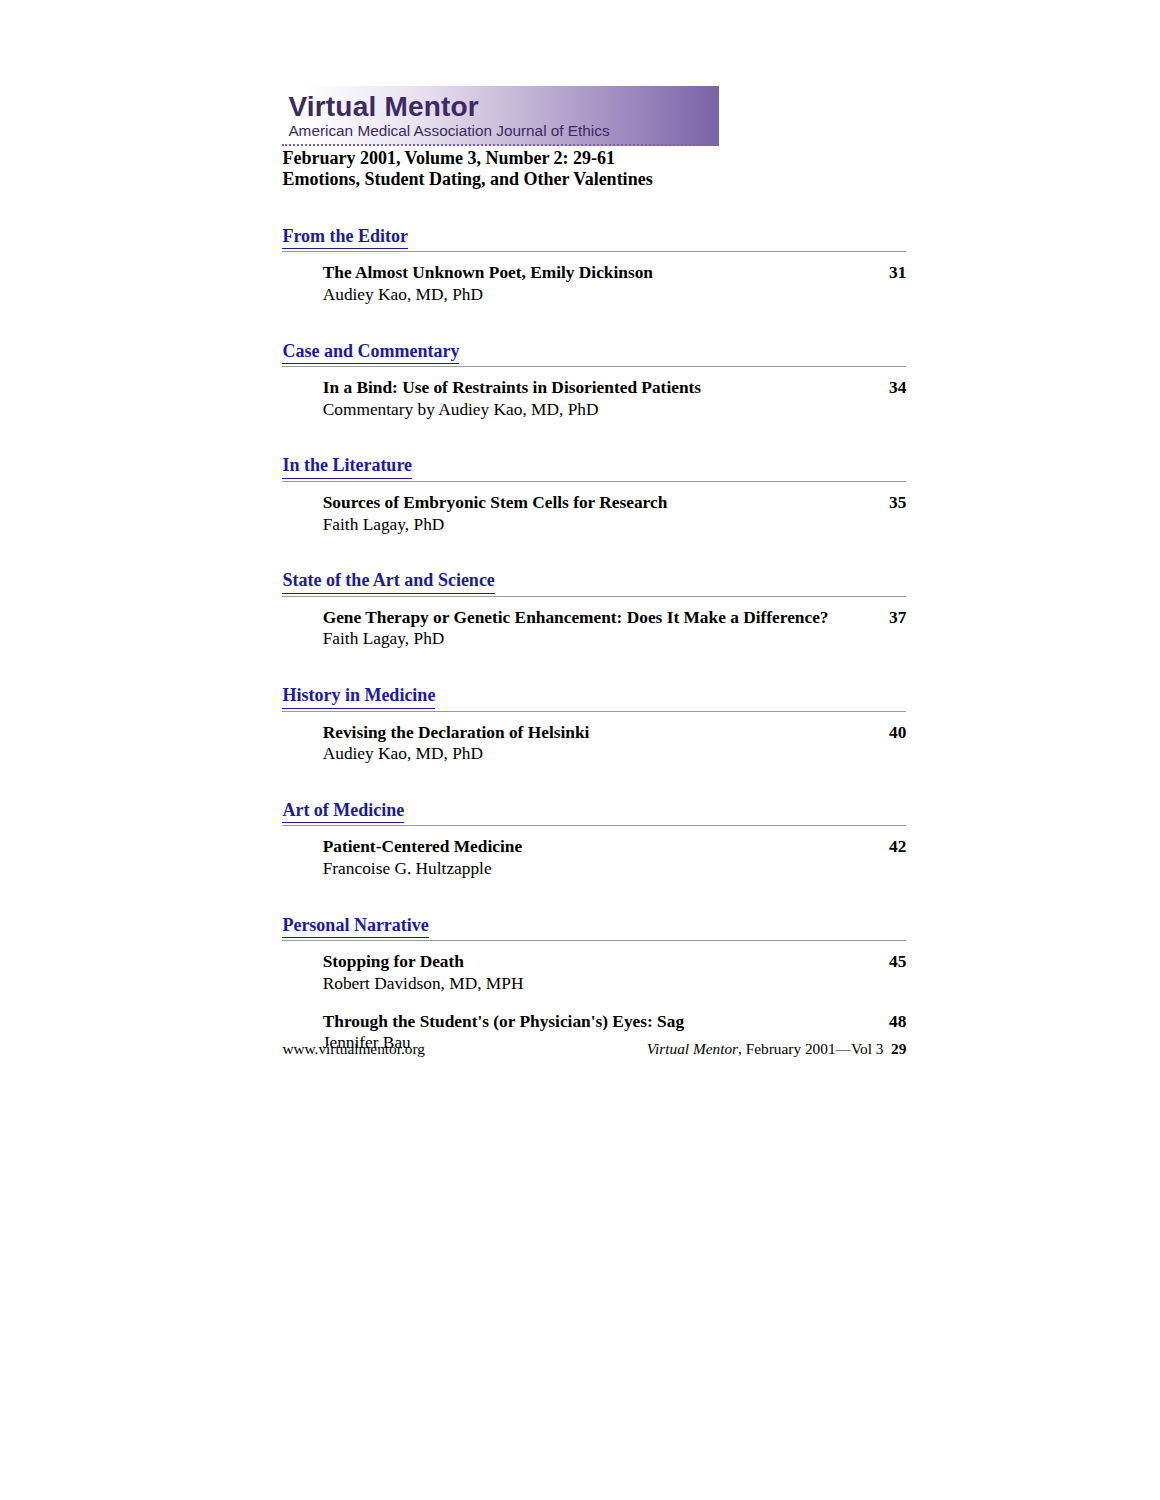Virtual Mentor
American Medical Association Journal of Ethics
February 2001, Volume 3, Number 2: 29-61
Emotions, Student Dating, and Other Valentines
From the Editor
The Almost Unknown Poet, Emily Dickinson 31 Audiey Kao, MD, PhD
Case and Commentary
In a Bind: Use of Restraints in Disoriented Patients 34 Commentary by Audiey Kao, MD, PhD
In the Literature
Sources of Embryonic Stem Cells for Research 35 Faith Lagay, PhD
State of the Art and Science
Gene Therapy or Genetic Enhancement: Does It Make a Difference? 37 Faith Lagay, PhD
History in Medicine
Revising the Declaration of Helsinki 40 Audiey Kao, MD, PhD
Art of Medicine
Patient-Centered Medicine 42 Francoise G. Hultzapple
Personal Narrative
Stopping for Death 45 Robert Davidson, MD, MPH
Through the Student's (or Physician's) Eyes: Sag 48 Jennifer Bau
www.virtualmentor.org
Virtual Mentor, February 2001—Vol 3 29